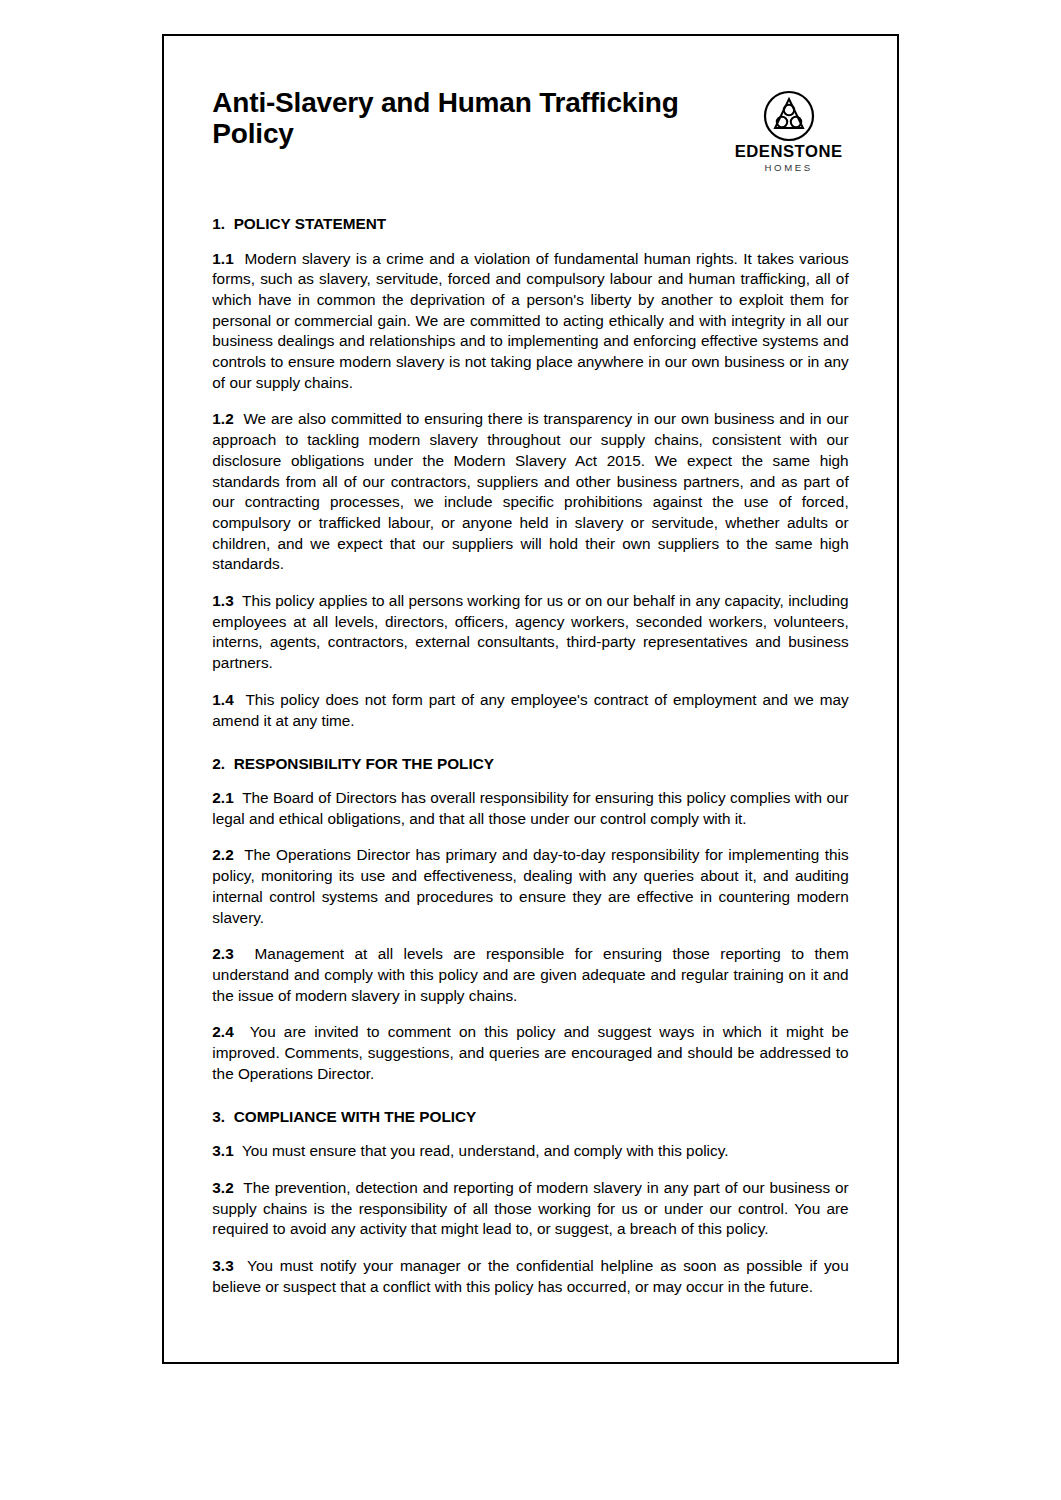Anti-Slavery and Human Trafficking Policy
EDENSTONE
HOMES
1. POLICY STATEMENT
1.1 Modern slavery is a crime and a violation of fundamental human rights. It takes various forms, such as slavery, servitude, forced and compulsory labour and human trafficking, all of which have in common the deprivation of a person's liberty by another to exploit them for personal or commercial gain. We are committed to acting ethically and with integrity in all our business dealings and relationships and to implementing and enforcing effective systems and controls to ensure modern slavery is not taking place anywhere in our own business or in any of our supply chains.
1.2 We are also committed to ensuring there is transparency in our own business and in our approach to tackling modern slavery throughout our supply chains, consistent with our disclosure obligations under the Modern Slavery Act 2015. We expect the same high standards from all of our contractors, suppliers and other business partners, and as part of our contracting processes, we include specific prohibitions against the use of forced, compulsory or trafficked labour, or anyone held in slavery or servitude, whether adults or children, and we expect that our suppliers will hold their own suppliers to the same high standards.
1.3 This policy applies to all persons working for us or on our behalf in any capacity, including employees at all levels, directors, officers, agency workers, seconded workers, volunteers, interns, agents, contractors, external consultants, third-party representatives and business partners.
1.4 This policy does not form part of any employee's contract of employment and we may amend it at any time.
2. RESPONSIBILITY FOR THE POLICY
2.1 The Board of Directors has overall responsibility for ensuring this policy complies with our legal and ethical obligations, and that all those under our control comply with it.
2.2 The Operations Director has primary and day-to-day responsibility for implementing this policy, monitoring its use and effectiveness, dealing with any queries about it, and auditing internal control systems and procedures to ensure they are effective in countering modern slavery.
2.3 Management at all levels are responsible for ensuring those reporting to them understand and comply with this policy and are given adequate and regular training on it and the issue of modern slavery in supply chains.
2.4 You are invited to comment on this policy and suggest ways in which it might be improved. Comments, suggestions, and queries are encouraged and should be addressed to the Operations Director.
3. COMPLIANCE WITH THE POLICY
3.1 You must ensure that you read, understand, and comply with this policy.
3.2 The prevention, detection and reporting of modern slavery in any part of our business or supply chains is the responsibility of all those working for us or under our control. You are required to avoid any activity that might lead to, or suggest, a breach of this policy.
3.3 You must notify your manager or the confidential helpline as soon as possible if you believe or suspect that a conflict with this policy has occurred, or may occur in the future.